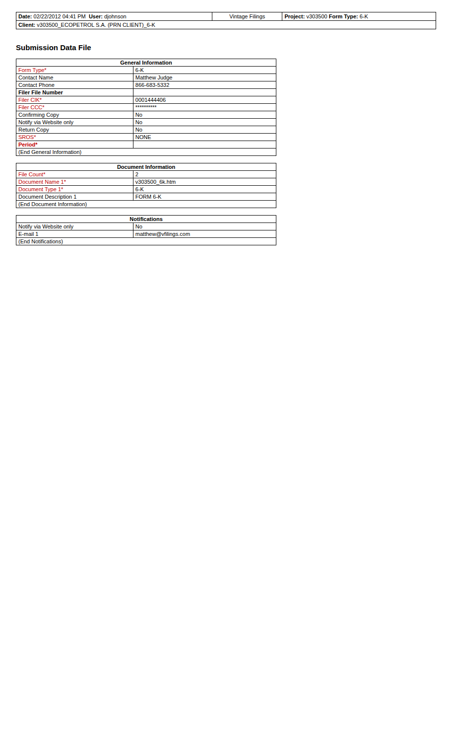| Date: 02/22/2012 04:41 PM User: djohnson | Vintage Filings | Project: v303500 Form Type: 6-K |
| Client: v303500_ECOPETROL S.A. (PRN CLIENT)_6-K |
Submission Data File
| General Information |
| --- |
| Form Type* | 6-K |
| Contact Name | Matthew Judge |
| Contact Phone | 866-683-5332 |
| Filer File Number | |
| Filer CIK* | 0001444406 |
| Filer CCC* | ********** |
| Confirming Copy | No |
| Notify via Website only | No |
| Return Copy | No |
| SROS* | NONE |
| Period* | |
| (End General Information) |
| Document Information |
| --- |
| File Count* | 2 |
| Document Name 1* | v303500_6k.htm |
| Document Type 1* | 6-K |
| Document Description 1 | FORM 6-K |
| (End Document Information) |
| Notifications |
| --- |
| Notify via Website only | No |
| E-mail 1 | matthew@vfilings.com |
| (End Notifications) |